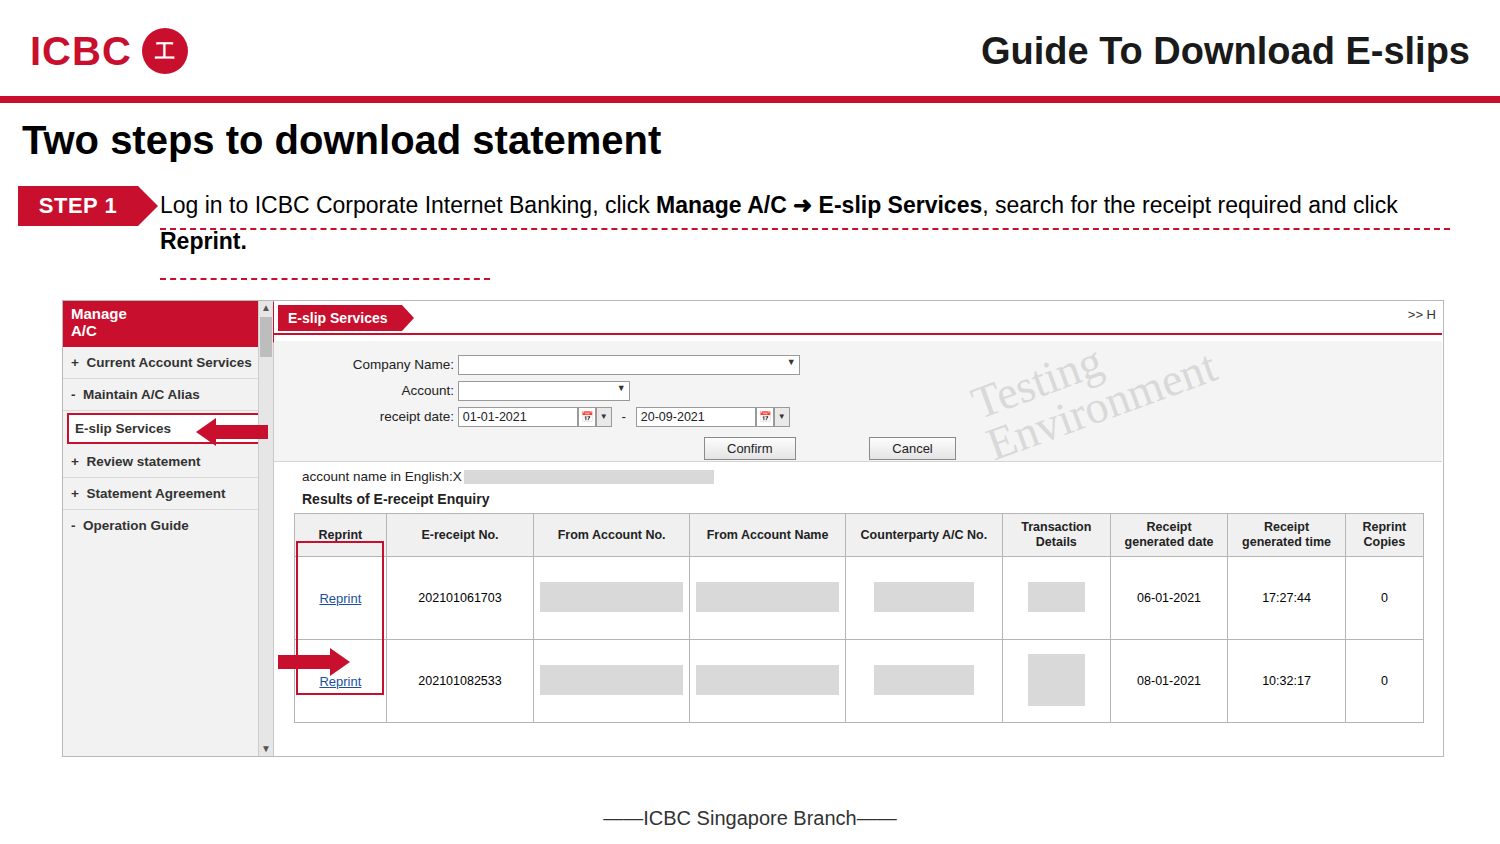ICBC 工
Guide To Download E-slips
Two steps to download statement
STEP 1
Log in to ICBC Corporate Internet Banking, click Manage A/C ➜ E-slip Services, search for the receipt required and click Reprint.
Manage
A/C
+ Current Account Services
- Maintain A/C Alias
E-slip Services
+ Review statement
+ Statement Agreement
- Operation Guide
▲
▼
E-slip Services
>> H
Company Name:
Account:
receipt date: 01-01-2021📅▼ - 20-09-2021📅▼
Confirm Cancel
Testing
Environment
account name in English:X
Results of E-receipt Enquiry
| Reprint | E-receipt No. | From Account No. | From Account Name | Counterparty A/C No. | Transaction Details | Receipt generated date | Receipt generated time | Reprint Copies |
| --- | --- | --- | --- | --- | --- | --- | --- | --- |
| Reprint | 202101061703 | | | | | 06-01-2021 | 17:27:44 | 0 |
| Reprint | 202101082533 | | | | | 08-01-2021 | 10:32:17 | 0 |
——ICBC Singapore Branch——